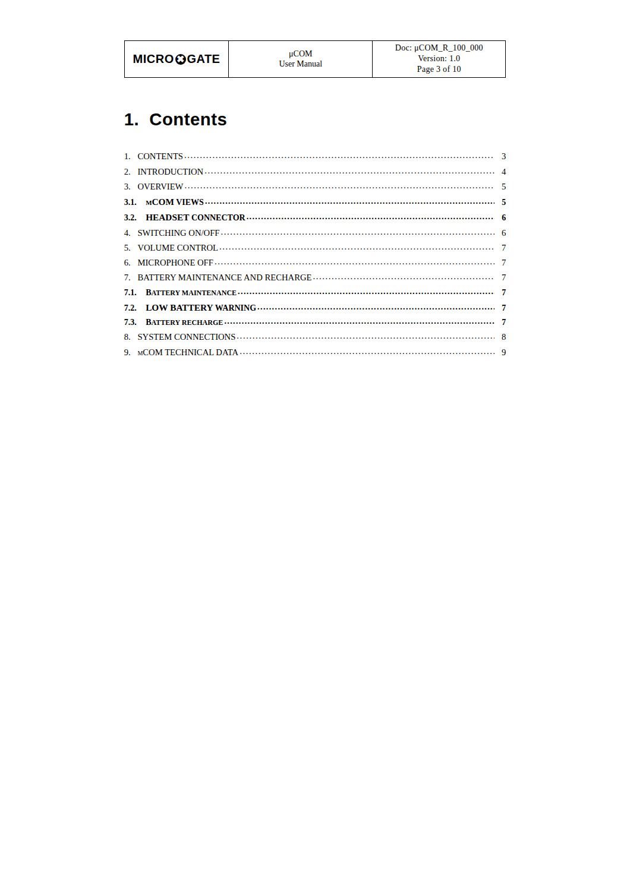| MICRO ✖ GATE | μCOM User Manual | Doc: μCOM_R_100_000 Version: 1.0 Page 3 of 10 |
1. Contents
1. CONTENTS .................................................................................................................................................. 3
2. INTRODUCTION .................................................................................................................................................. 4
3. OVERVIEW .................................................................................................................................................. 5
3.1. μCOM VIEWS .................................................................................................................................................. 5
3.2. HEADSET CONNECTOR .................................................................................................................................................. 6
4. SWITCHING ON/OFF .................................................................................................................................................. 6
5. VOLUME CONTROL .................................................................................................................................................. 7
6. MICROPHONE OFF .................................................................................................................................................. 7
7. BATTERY MAINTENANCE AND RECHARGE .................................................................................................................................................. 7
7.1. BATTERY MAINTENANCE .................................................................................................................................................. 7
7.2. LOW BATTERY WARNING .................................................................................................................................................. 7
7.3. BATTERY RECHARGE .................................................................................................................................................. 7
8. SYSTEM CONNECTIONS .................................................................................................................................................. 8
9. μCOM TECHNICAL DATA .................................................................................................................................................. 9